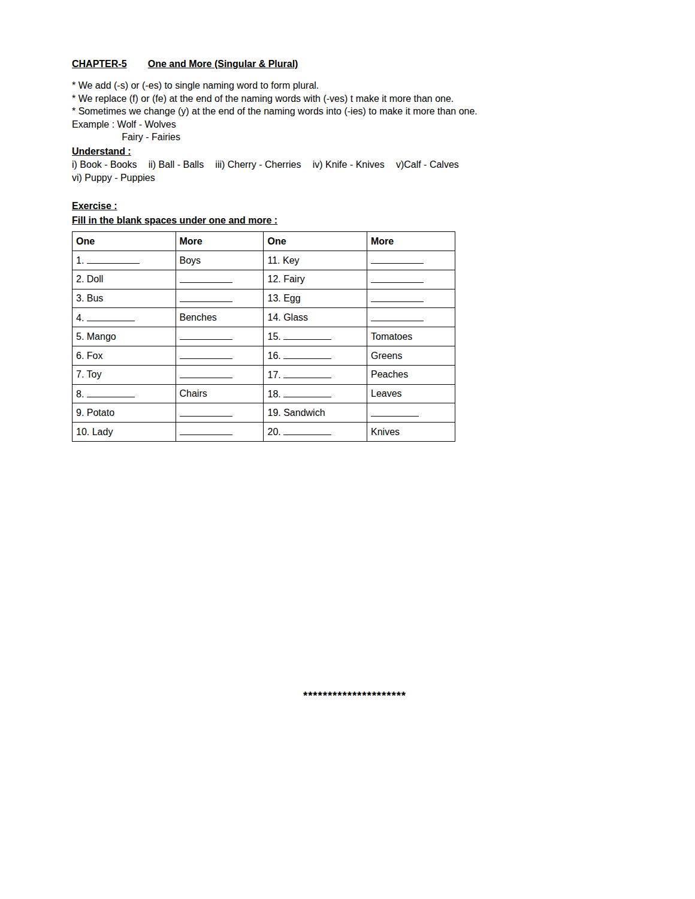CHAPTER-5 One and More (Singular & Plural)
* We add (-s) or (-es) to single naming word to form plural.
* We replace (f) or (fe) at the end of the naming words with (-ves) t make it more than one.
* Sometimes we change (y) at the end of the naming words into (-ies) to make it more than one.
Example : Wolf - Wolves
Fairy - Fairies
Understand :
i) Book - Books ii) Ball - Balls iii) Cherry - Cherries iv) Knife - Knives v)Calf - Calves
vi) Puppy - Puppies
Exercise :
Fill in the blank spaces under one and more :
| One | More | One | More |
| --- | --- | --- | --- |
| 1. | Boys | 11. Key | |
| 2. Doll | | 12. Fairy | |
| 3. Bus | | 13. Egg | |
| 4. | Benches | 14. Glass | |
| 5. Mango | | 15. | Tomatoes |
| 6. Fox | | 16. | Greens |
| 7. Toy | | 17. | Peaches |
| 8. | Chairs | 18. | Leaves |
| 9. Potato | | 19. Sandwich | |
| 10. Lady | | 20. | Knives |
*********************